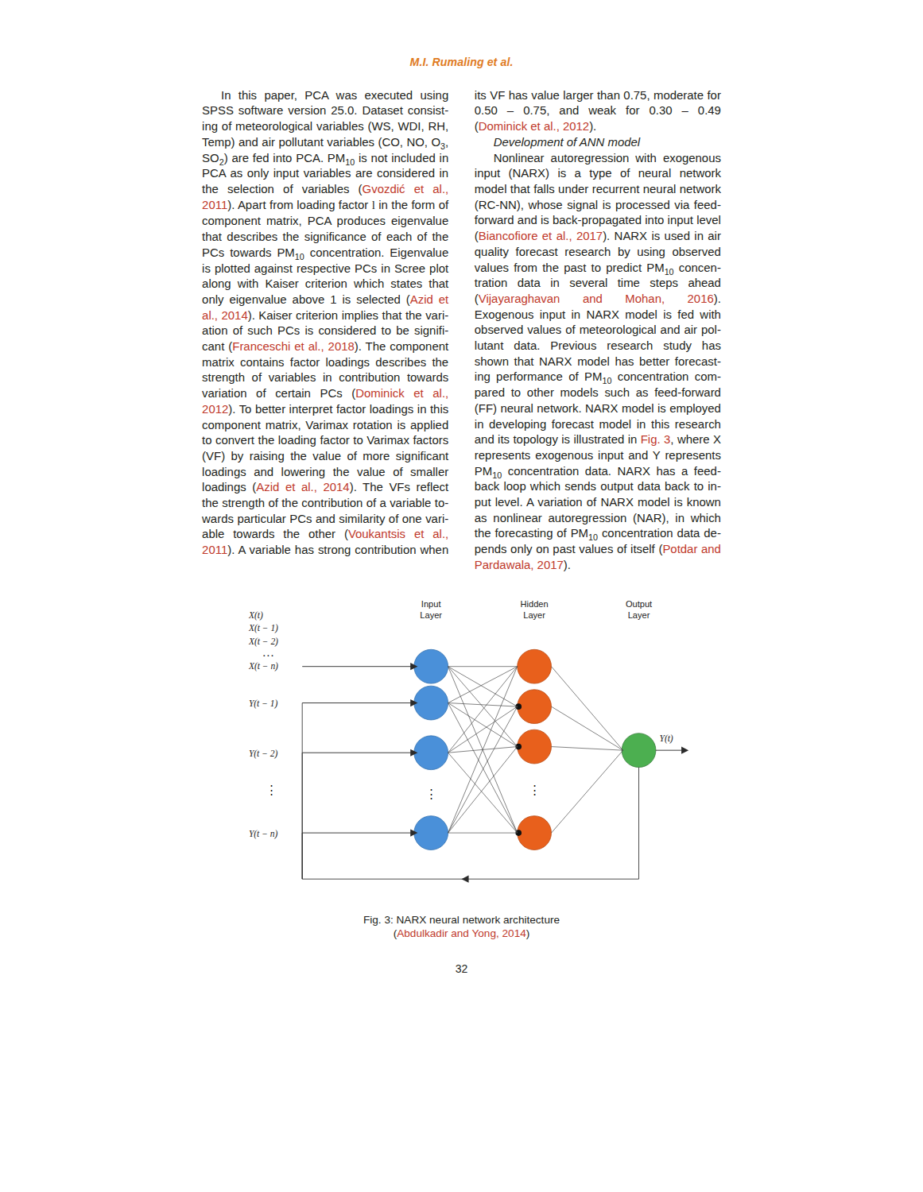M.I. Rumaling et al.
In this paper, PCA was executed using SPSS software version 25.0. Dataset consisting of meteorological variables (WS, WDI, RH, Temp) and air pollutant variables (CO, NO, O3, SO2) are fed into PCA. PM10 is not included in PCA as only input variables are considered in the selection of variables (Gvozdić et al., 2011). Apart from loading factor l in the form of component matrix, PCA produces eigenvalue that describes the significance of each of the PCs towards PM10 concentration. Eigenvalue is plotted against respective PCs in Scree plot along with Kaiser criterion which states that only eigenvalue above 1 is selected (Azid et al., 2014). Kaiser criterion implies that the variation of such PCs is considered to be significant (Franceschi et al., 2018). The component matrix contains factor loadings describes the strength of variables in contribution towards variation of certain PCs (Dominick et al., 2012). To better interpret factor loadings in this component matrix, Varimax rotation is applied to convert the loading factor to Varimax factors (VF) by raising the value of more significant loadings and lowering the value of smaller loadings (Azid et al., 2014). The VFs reflect the strength of the contribution of a variable towards particular PCs and similarity of one variable towards the other (Voukantsis et al., 2011). A variable has strong contribution when its VF has value larger than 0.75, moderate for 0.50 – 0.75, and weak for 0.30 – 0.49 (Dominick et al., 2012).
Development of ANN model
Nonlinear autoregression with exogenous input (NARX) is a type of neural network model that falls under recurrent neural network (RC-NN), whose signal is processed via feedforward and is back-propagated into input level (Biancofiore et al., 2017). NARX is used in air quality forecast research by using observed values from the past to predict PM10 concentration data in several time steps ahead (Vijayaraghavan and Mohan, 2016). Exogenous input in NARX model is fed with observed values of meteorological and air pollutant data. Previous research study has shown that NARX model has better forecasting performance of PM10 concentration compared to other models such as feed-forward (FF) neural network. NARX model is employed in developing forecast model in this research and its topology is illustrated in Fig. 3, where X represents exogenous input and Y represents PM10 concentration data. NARX has a feedback loop which sends output data back to input level. A variation of NARX model is known as nonlinear autoregression (NAR), in which the forecasting of PM10 concentration data depends only on past values of itself (Potdar and Pardawala, 2017).
Input Layer Hidden Layer Output Layer X(t) X(t − 1) X(t − 2) … X(t − n) Y(t − 1) Y(t − 2) ⋮ Y(t − n) ⋮ ⋮ Y(t)
Fig. 3: NARX neural network architecture (Abdulkadir and Yong, 2014)
32